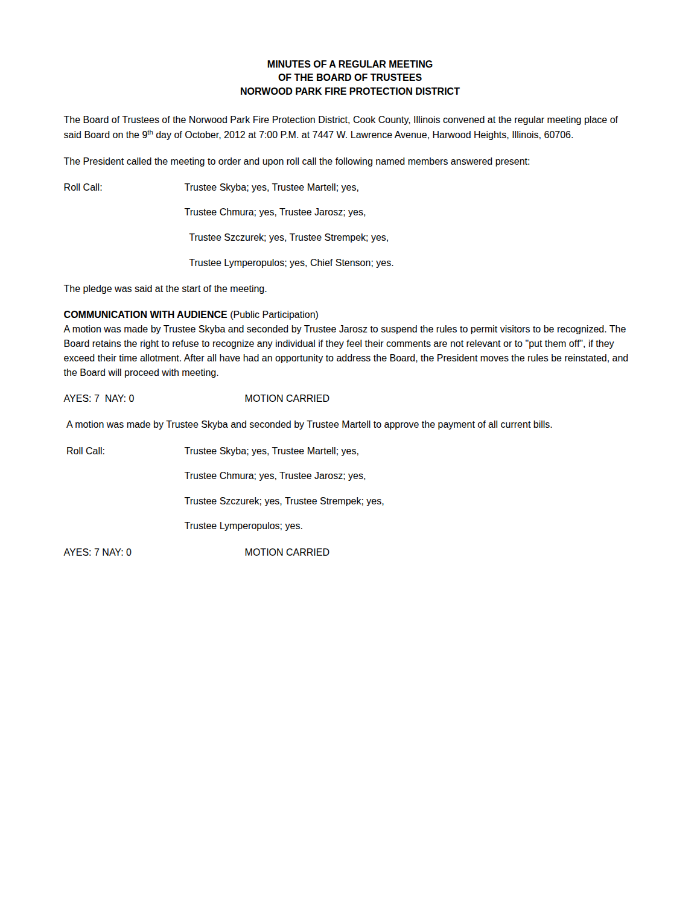MINUTES OF A REGULAR MEETING
OF THE BOARD OF TRUSTEES
NORWOOD PARK FIRE PROTECTION DISTRICT
The Board of Trustees of the Norwood Park Fire Protection District, Cook County, Illinois convened at the regular meeting place of said Board on the 9th day of October, 2012 at 7:00 P.M. at 7447 W. Lawrence Avenue, Harwood Heights, Illinois, 60706.
The President called the meeting to order and upon roll call the following named members answered present:
Roll Call:
Trustee Skyba; yes, Trustee Martell; yes,
Trustee Chmura; yes, Trustee Jarosz; yes,
Trustee Szczurek; yes, Trustee Strempek; yes,
Trustee Lymperopulos; yes, Chief Stenson; yes.
The pledge was said at the start of the meeting.
COMMUNICATION WITH AUDIENCE (Public Participation)
A motion was made by Trustee Skyba and seconded by Trustee Jarosz to suspend the rules to permit visitors to be recognized. The Board retains the right to refuse to recognize any individual if they feel their comments are not relevant or to "put them off", if they exceed their time allotment. After all have had an opportunity to address the Board, the President moves the rules be reinstated, and the Board will proceed with meeting.
AYES: 7 NAY: 0
MOTION CARRIED
A motion was made by Trustee Skyba and seconded by Trustee Martell to approve the payment of all current bills.
Roll Call:
Trustee Skyba; yes, Trustee Martell; yes,
Trustee Chmura; yes, Trustee Jarosz; yes,
Trustee Szczurek; yes, Trustee Strempek; yes,
Trustee Lymperopulos; yes.
AYES: 7 NAY: 0
MOTION CARRIED